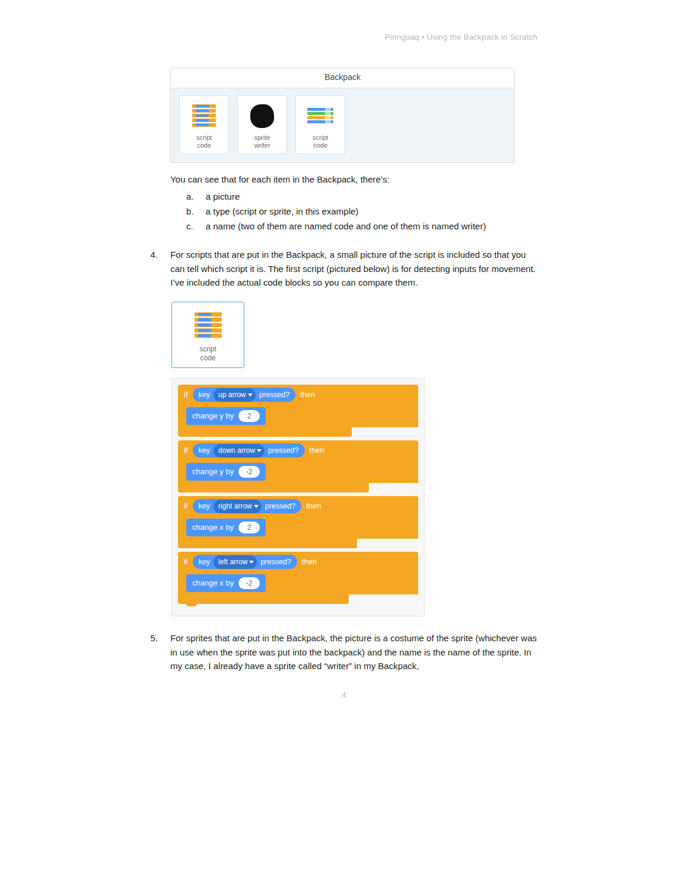Pinnguaq • Using the Backpack in Scratch
Backpack
script code
sprite writer
script code
You can see that for each item in the Backpack, there’s:
a. a picture
b. a type (script or sprite, in this example)
c. a name (two of them are named code and one of them is named writer)
4. For scripts that are put in the Backpack, a small picture of the script is included so that you can tell which script it is. The first script (pictured below) is for detecting inputs for movement. I’ve included the actual code blocks so you can compare them.
script code
if key up arrow pressed? then
change y by 2
if key down arrow pressed? then
change y by -2
if key right arrow pressed? then
change x by 2
if key left arrow pressed? then
change x by -2
5. For sprites that are put in the Backpack, the picture is a costume of the sprite (whichever was in use when the sprite was put into the backpack) and the name is the name of the sprite. In my case, I already have a sprite called “writer” in my Backpack,
4